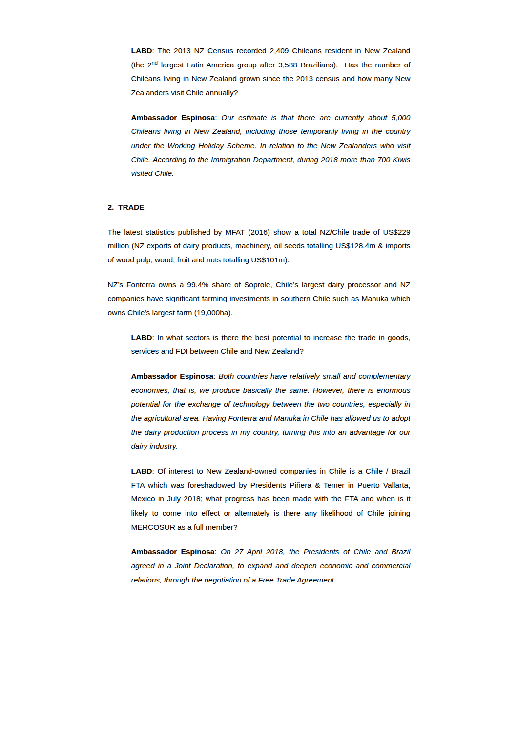LABD: The 2013 NZ Census recorded 2,409 Chileans resident in New Zealand (the 2nd largest Latin America group after 3,588 Brazilians). Has the number of Chileans living in New Zealand grown since the 2013 census and how many New Zealanders visit Chile annually?
Ambassador Espinosa: Our estimate is that there are currently about 5,000 Chileans living in New Zealand, including those temporarily living in the country under the Working Holiday Scheme. In relation to the New Zealanders who visit Chile. According to the Immigration Department, during 2018 more than 700 Kiwis visited Chile.
2. TRADE
The latest statistics published by MFAT (2016) show a total NZ/Chile trade of US$229 million (NZ exports of dairy products, machinery, oil seeds totalling US$128.4m & imports of wood pulp, wood, fruit and nuts totalling US$101m).
NZ’s Fonterra owns a 99.4% share of Soprole, Chile’s largest dairy processor and NZ companies have significant farming investments in southern Chile such as Manuka which owns Chile’s largest farm (19,000ha).
LABD: In what sectors is there the best potential to increase the trade in goods, services and FDI between Chile and New Zealand?
Ambassador Espinosa: Both countries have relatively small and complementary economies, that is, we produce basically the same. However, there is enormous potential for the exchange of technology between the two countries, especially in the agricultural area. Having Fonterra and Manuka in Chile has allowed us to adopt the dairy production process in my country, turning this into an advantage for our dairy industry.
LABD: Of interest to New Zealand-owned companies in Chile is a Chile / Brazil FTA which was foreshadowed by Presidents Piñera & Temer in Puerto Vallarta, Mexico in July 2018; what progress has been made with the FTA and when is it likely to come into effect or alternately is there any likelihood of Chile joining MERCOSUR as a full member?
Ambassador Espinosa: On 27 April 2018, the Presidents of Chile and Brazil agreed in a Joint Declaration, to expand and deepen economic and commercial relations, through the negotiation of a Free Trade Agreement.